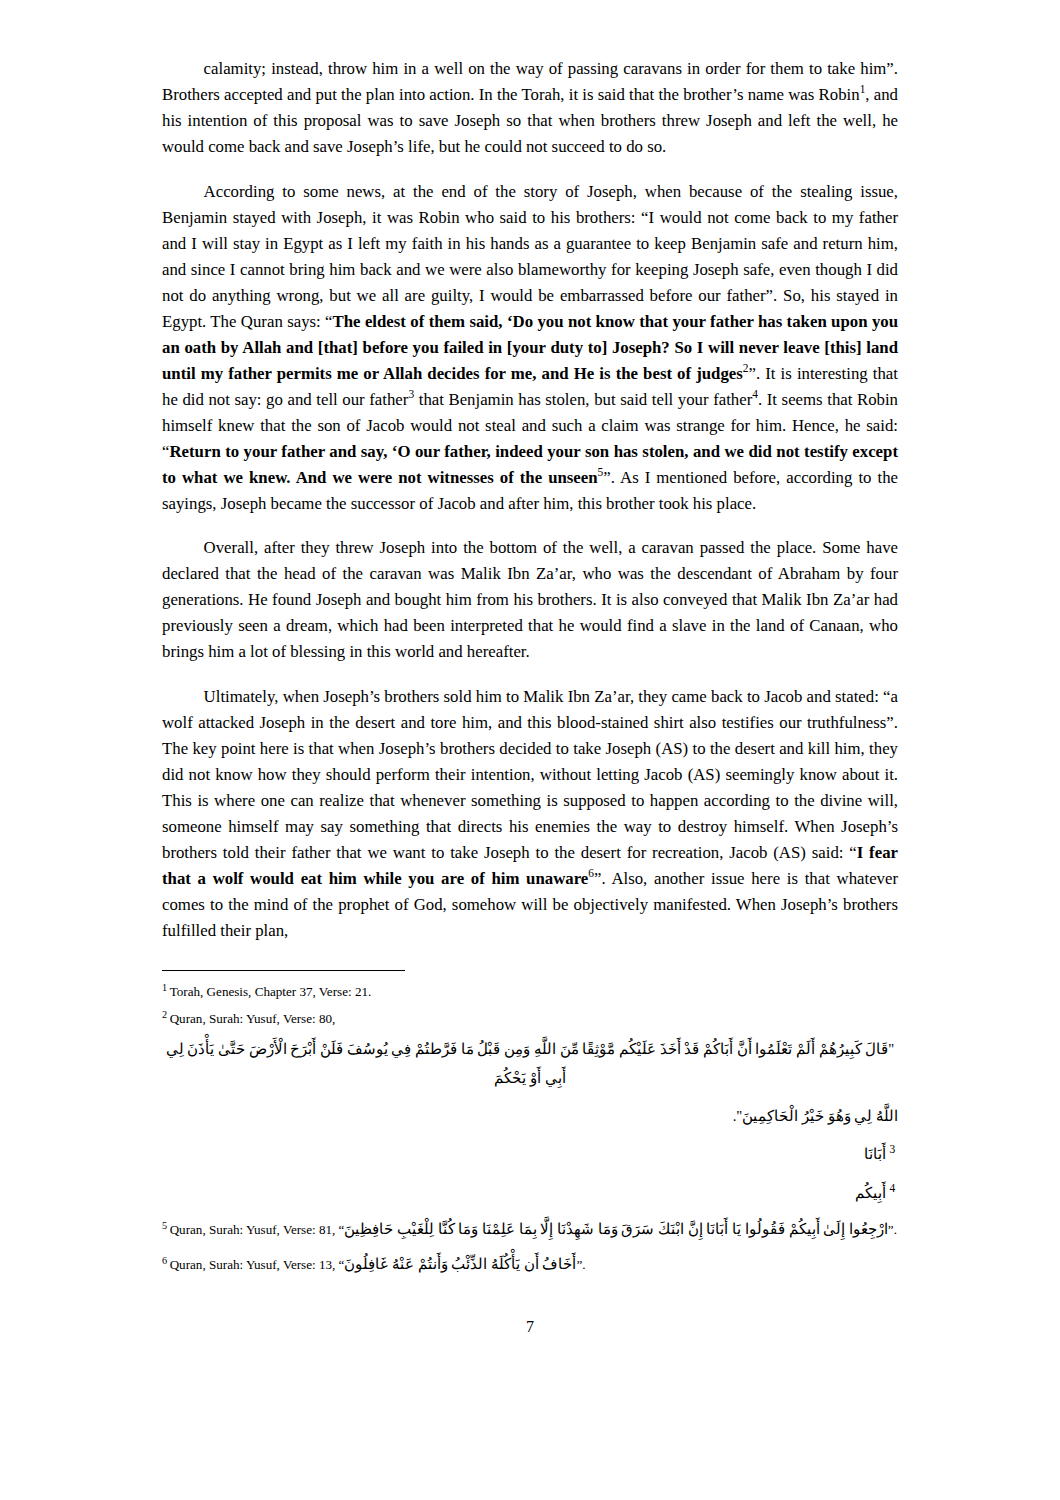calamity; instead, throw him in a well on the way of passing caravans in order for them to take him”. Brothers accepted and put the plan into action. In the Torah, it is said that the brother’s name was Robin1, and his intention of this proposal was to save Joseph so that when brothers threw Joseph and left the well, he would come back and save Joseph’s life, but he could not succeed to do so.
According to some news, at the end of the story of Joseph, when because of the stealing issue, Benjamin stayed with Joseph, it was Robin who said to his brothers: “I would not come back to my father and I will stay in Egypt as I left my faith in his hands as a guarantee to keep Benjamin safe and return him, and since I cannot bring him back and we were also blameworthy for keeping Joseph safe, even though I did not do anything wrong, but we all are guilty, I would be embarrassed before our father”. So, his stayed in Egypt. The Quran says: “The eldest of them said, ‘Do you not know that your father has taken upon you an oath by Allah and [that] before you failed in [your duty to] Joseph? So I will never leave [this] land until my father permits me or Allah decides for me, and He is the best of judges2”. It is interesting that he did not say: go and tell our father3 that Benjamin has stolen, but said tell your father4. It seems that Robin himself knew that the son of Jacob would not steal and such a claim was strange for him. Hence, he said: “Return to your father and say, ‘O our father, indeed your son has stolen, and we did not testify except to what we knew. And we were not witnesses of the unseen5”. As I mentioned before, according to the sayings, Joseph became the successor of Jacob and after him, this brother took his place.
Overall, after they threw Joseph into the bottom of the well, a caravan passed the place. Some have declared that the head of the caravan was Malik Ibn Za’ar, who was the descendant of Abraham by four generations. He found Joseph and bought him from his brothers. It is also conveyed that Malik Ibn Za’ar had previously seen a dream, which had been interpreted that he would find a slave in the land of Canaan, who brings him a lot of blessing in this world and hereafter.
Ultimately, when Joseph’s brothers sold him to Malik Ibn Za’ar, they came back to Jacob and stated: “a wolf attacked Joseph in the desert and tore him, and this blood-stained shirt also testifies our truthfulness”. The key point here is that when Joseph’s brothers decided to take Joseph (AS) to the desert and kill him, they did not know how they should perform their intention, without letting Jacob (AS) seemingly know about it. This is where one can realize that whenever something is supposed to happen according to the divine will, someone himself may say something that directs his enemies the way to destroy himself. When Joseph’s brothers told their father that we want to take Joseph to the desert for recreation, Jacob (AS) said: “I fear that a wolf would eat him while you are of him unaware6”. Also, another issue here is that whatever comes to the mind of the prophet of God, somehow will be objectively manifested. When Joseph’s brothers fulfilled their plan,
1 Torah, Genesis, Chapter 37, Verse: 21.
2 Quran, Surah: Yusuf, Verse: 80,
"قَالَ كَبِيرُهُمْ أَلَمْ تَعْلَمُوا أَنَّ أَبَاكُمْ قَدْ أَخَذَ عَلَيْكُم مَّوْثِقًا مِّنَ اللَّهِ وَمِن قَبْلُ مَا فَرَّطتُمْ فِي يُوسُفَ فَلَنْ أَبْرَحَ الْأَرْضَ حَتَّىٰ يَأْذَنَ لِي أَبِي أَوْ يَحْكُمَ
اللَّهُ لِي وَهُوَ خَيْرُ الْحَاكِمِينَ".
3 أَبَانَا
4 أَبِيكُم
5 Quran, Surah: Yusuf, Verse: 81, “ارْجِعُوا إِلَىٰ أَبِيكُمْ فَقُولُوا يَا أَبَانَا إِنَّ ابْنَكَ سَرَقَ وَمَا شَهِدْنَا إِلَّا بِمَا عَلِمْنَا وَمَا كُنَّا لِلْغَيْبِ حَافِظِينَ”.
6 Quran, Surah: Yusuf, Verse: 13, “أَخَافُ أَن يَأْكُلَهُ الذِّئْبُ وَأَنتُمْ عَنْهُ غَافِلُونَ”.
7